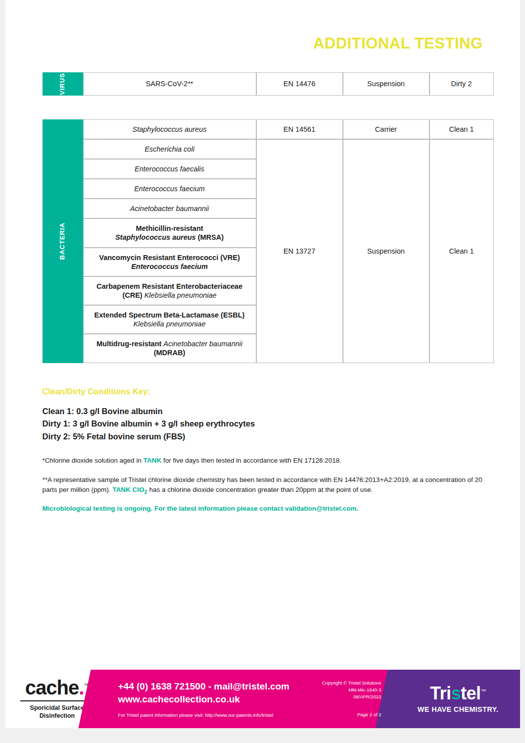Additional Testing
| VIRUS | SARS-CoV-2** | EN 14476 | Suspension | Dirty 2 |
| BACTERIA | Staphylococcus aureus | EN 14561 | Carrier | Clean 1 |
| Escherichia coli | EN 13727 | Suspension | Clean 1 |
| Enterococcus faecalis |
| Enterococcus faecium |
| Acinetobacter baumannii |
| Methicillin-resistant Staphylococcus aureus (MRSA) |
| Vancomycin Resistant Enterococci (VRE) Enterococcus faecium |
| Carbapenem Resistant Enterobacteriaceae (CRE) Klebsiella pneumoniae |
| Extended Spectrum Beta-Lactamase (ESBL) Klebsiella pneumoniae |
| Multidrug-resistant Acinetobacter baumannii (MDRAB) |
Clean/Dirty Conditions Key:
Clean 1: 0.3 g/l Bovine albumin
Dirty 1: 3 g/l Bovine albumin + 3 g/l sheep erythrocytes
Dirty 2: 5% Fetal bovine serum (FBS)
*Chlorine dioxide solution aged in TANK for five days then tested in accordance with EN 17126:2018.
**A representative sample of Tristel chlorine dioxide chemistry has been tested in accordance with EN 14476:2013+A2:2019, at a concentration of 20 parts per million (ppm). TANK ClO2 has a chlorine dioxide concentration greater than 20ppm at the point of use.
Microbiological testing is ongoing. For the latest information please contact validation@tristel.com.
cache.™
Sporicidal Surface
Disinfection
+44 (0) 1638 721500 - mail@tristel.com
www.cachecollection.co.uk
For Tristel patent information please visit: http://www.our-patents.info/tristel
Copyright © Tristel Solutions
Mkt-Mic-1640-3
08/APR/2022
Page 2 of 2
Tristel™
WE HAVE CHEMISTRY.